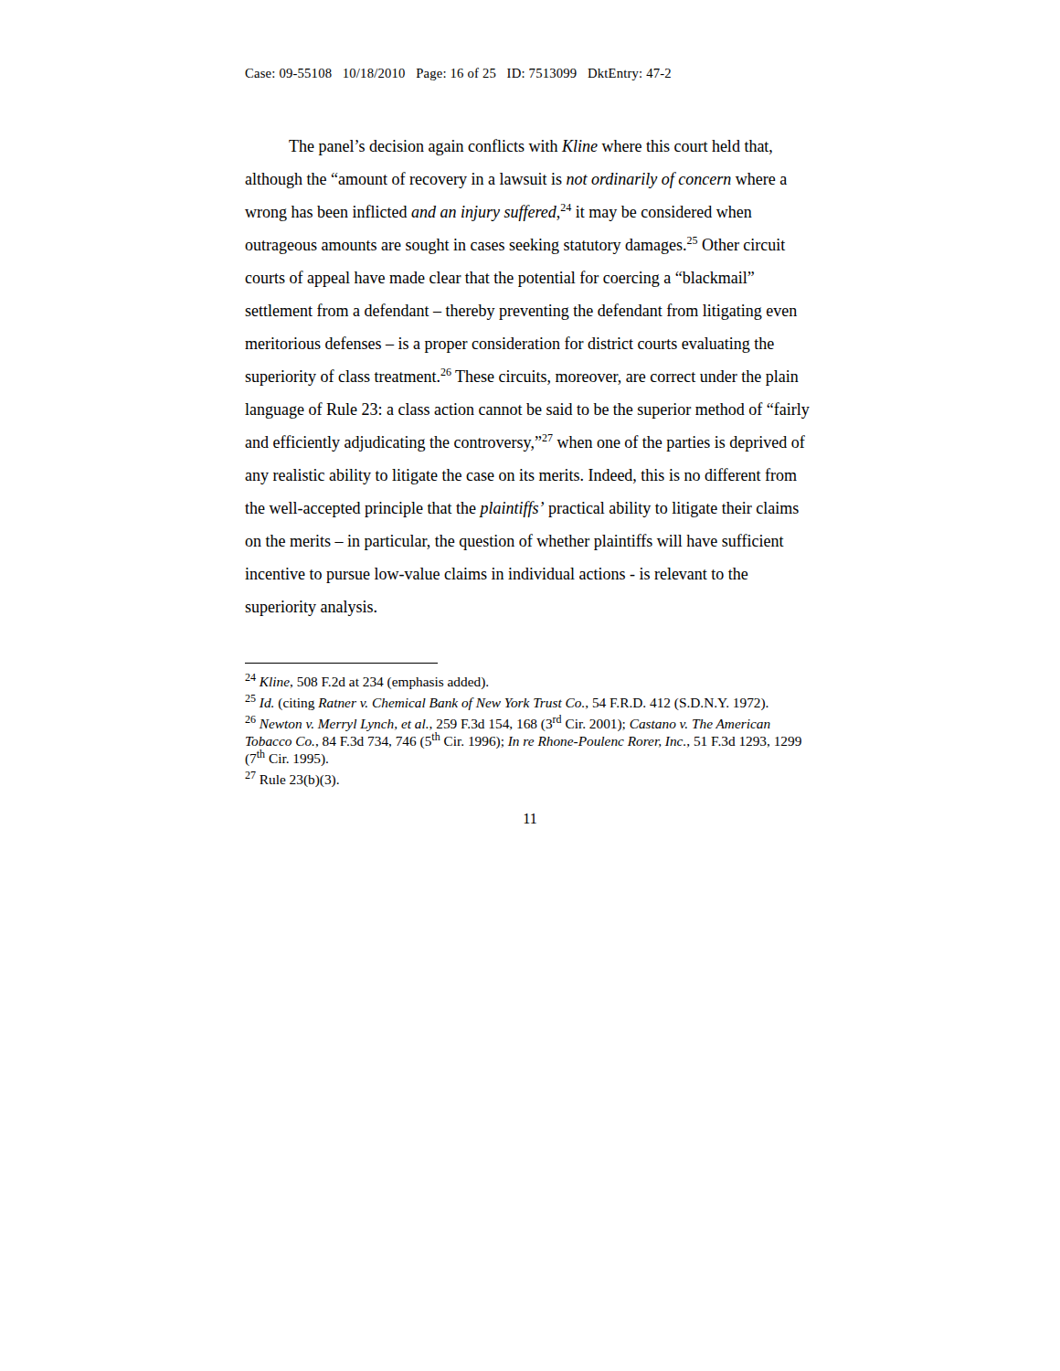Case: 09-55108 10/18/2010 Page: 16 of 25 ID: 7513099 DktEntry: 47-2
The panel’s decision again conflicts with Kline where this court held that, although the “amount of recovery in a lawsuit is not ordinarily of concern where a wrong has been inflicted and an injury suffered,24 it may be considered when outrageous amounts are sought in cases seeking statutory damages.25 Other circuit courts of appeal have made clear that the potential for coercing a “blackmail” settlement from a defendant – thereby preventing the defendant from litigating even meritorious defenses – is a proper consideration for district courts evaluating the superiority of class treatment.26 These circuits, moreover, are correct under the plain language of Rule 23: a class action cannot be said to be the superior method of “fairly and efficiently adjudicating the controversy,”27 when one of the parties is deprived of any realistic ability to litigate the case on its merits. Indeed, this is no different from the well-accepted principle that the plaintiffs’ practical ability to litigate their claims on the merits – in particular, the question of whether plaintiffs will have sufficient incentive to pursue low-value claims in individual actions - is relevant to the superiority analysis.
24 Kline, 508 F.2d at 234 (emphasis added).
25 Id. (citing Ratner v. Chemical Bank of New York Trust Co., 54 F.R.D. 412 (S.D.N.Y. 1972).
26 Newton v. Merryl Lynch, et al., 259 F.3d 154, 168 (3rd Cir. 2001); Castano v. The American Tobacco Co., 84 F.3d 734, 746 (5th Cir. 1996); In re Rhone-Poulenc Rorer, Inc., 51 F.3d 1293, 1299 (7th Cir. 1995).
27 Rule 23(b)(3).
11